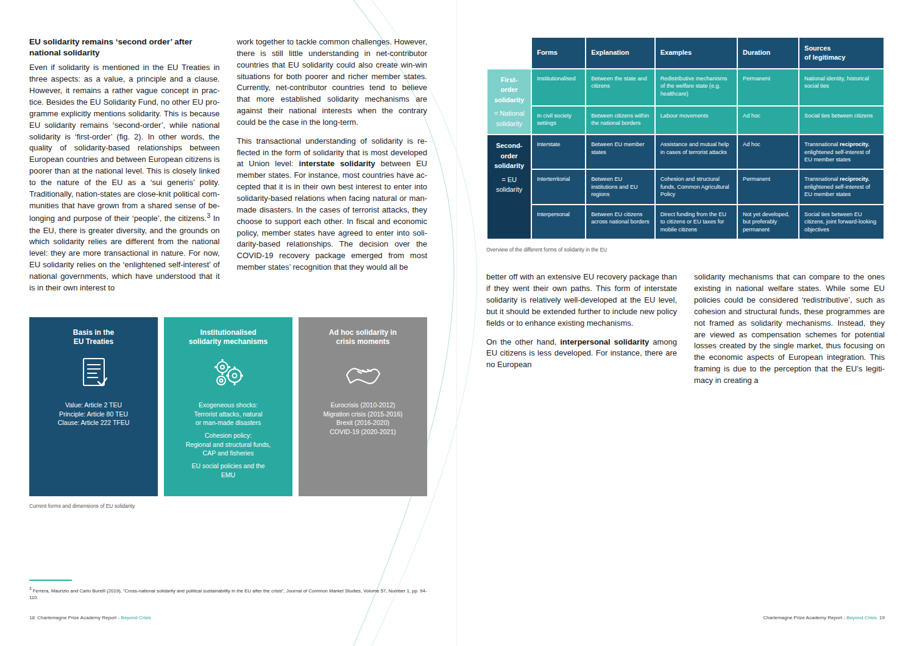EU solidarity remains ‘second order’ after national solidarity
Even if solidarity is mentioned in the EU Treaties in three aspects: as a value, a principle and a clause. However, it remains a rather vague concept in practice. Besides the EU Solidarity Fund, no other EU programme explicitly mentions solidarity. This is because EU solidarity remains ‘second-order’, while national solidarity is ‘first-order’ (fig. 2). In other words, the quality of solidarity-based relationships between European countries and between European citizens is poorer than at the national level. This is closely linked to the nature of the EU as a ‘sui generis’ polity. Traditionally, nation-states are close-knit political communities that have grown from a shared sense of belonging and purpose of their ‘people’, the citizens.3 In the EU, there is greater diversity, and the grounds on which solidarity relies are different from the national level: they are more transactional in nature. For now, EU solidarity relies on the ‘enlightened self-interest’ of national governments, which have understood that it is in their own interest to
work together to tackle common challenges. However, there is still little understanding in net-contributor countries that EU solidarity could also create win-win situations for both poorer and richer member states. Currently, net-contributor countries tend to believe that more established solidarity mechanisms are against their national interests when the contrary could be the case in the long-term.
This transactional understanding of solidarity is reflected in the form of solidarity that is most developed at Union level: interstate solidarity between EU member states. For instance, most countries have accepted that it is in their own best interest to enter into solidarity-based relations when facing natural or man-made disasters. In the cases of terrorist attacks, they choose to support each other. In fiscal and economic policy, member states have agreed to enter into solidarity-based relationships. The decision over the COVID-19 recovery package emerged from most member states’ recognition that they would all be
Basis in the
EU Treaties
Value: Article 2 TEU
Principle: Article 80 TEU
Clause: Article 222 TFEU
Institutionalised
solidarity mechanisms
Exogeneous shocks:
Terrorist attacks, natural
or man-made disasters
Cohesion policy:
Regional and structural funds,
CAP and fisheries
EU social policies and the
EMU
Ad hoc solidarity in
crisis moments
Eurocrisis (2010-2012)
Migration crisis (2015-2016)
Brexit (2016-2020)
COVID-19 (2020-2021)
Current forms and dimensions of EU solidarity
3 Ferrera, Maurizio and Carlo Burelli (2019), “Cross-national solidarity and political sustainability in the EU after the crisis”, Journal of Common Market Studies, Volume 57, Number 1, pp. 94-110.
18 Charlemagne Prize Academy Report - Beyond Crisis
| | Forms | Explanation | Examples | Duration | Sources of legitimacy |
| --- | --- | --- | --- | --- | --- |
| First-order solidarity = National solidarity | Institutionalised | Between the state and citizens | Redistributive mechanisms of the welfare state (e.g. healthcare) | Permanent | National identity, historical social ties |
| In civil society settings | Between citizens within the national borders | Labour movements | Ad hoc | Social ties between citizens |
| Second-order solidarity = EU solidarity | Interstate | Between EU member states | Assistance and mutual help in cases of terrorist attacks | Ad hoc | Transnational reciprocity. enlightened self-interest of EU member states |
| Interterritorial | Between EU institutions and EU regions | Cohesion and structural funds, Common Agricultural Policy | Permanent | Transnational reciprocity. enlightened self-interest of EU member states |
| Interpersonal | Between EU citizens across national borders | Direct funding from the EU to citizens or EU taxes for mobile citizens | Not yet developed, but preferably permanent | Social ties between EU citizens, joint forward-looking objectives |
Overview of the different forms of solidarity in the EU
better off with an extensive EU recovery package than if they went their own paths. This form of interstate solidarity is relatively well-developed at the EU level, but it should be extended further to include new policy fields or to enhance existing mechanisms.
On the other hand, interpersonal solidarity among EU citizens is less developed. For instance, there are no European
solidarity mechanisms that can compare to the ones existing in national welfare states. While some EU policies could be considered ‘redistributive’, such as cohesion and structural funds, these programmes are not framed as solidarity mechanisms. Instead, they are viewed as compensation schemes for potential losses created by the single market, thus focusing on the economic aspects of European integration. This framing is due to the perception that the EU’s legitimacy in creating a
Charlemagne Prize Academy Report - Beyond Crisis 19